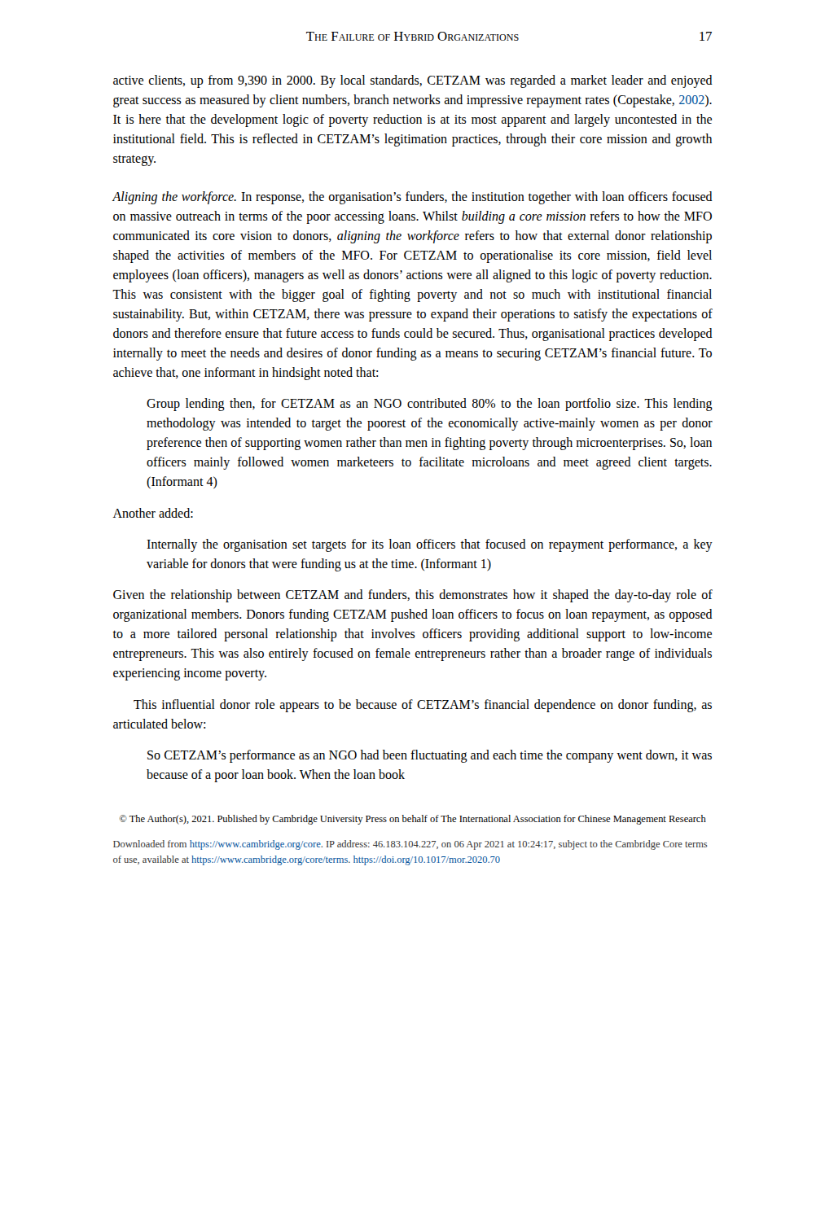The Failure of Hybrid Organizations 17
active clients, up from 9,390 in 2000. By local standards, CETZAM was regarded a market leader and enjoyed great success as measured by client numbers, branch networks and impressive repayment rates (Copestake, 2002). It is here that the development logic of poverty reduction is at its most apparent and largely uncontested in the institutional field. This is reflected in CETZAM’s legitimation practices, through their core mission and growth strategy.
Aligning the workforce. In response, the organisation’s funders, the institution together with loan officers focused on massive outreach in terms of the poor accessing loans. Whilst building a core mission refers to how the MFO communicated its core vision to donors, aligning the workforce refers to how that external donor relationship shaped the activities of members of the MFO. For CETZAM to operationalise its core mission, field level employees (loan officers), managers as well as donors’ actions were all aligned to this logic of poverty reduction. This was consistent with the bigger goal of fighting poverty and not so much with institutional financial sustainability. But, within CETZAM, there was pressure to expand their operations to satisfy the expectations of donors and therefore ensure that future access to funds could be secured. Thus, organisational practices developed internally to meet the needs and desires of donor funding as a means to securing CETZAM’s financial future. To achieve that, one informant in hindsight noted that:
Group lending then, for CETZAM as an NGO contributed 80% to the loan portfolio size. This lending methodology was intended to target the poorest of the economically active-mainly women as per donor preference then of supporting women rather than men in fighting poverty through microenterprises. So, loan officers mainly followed women marketeers to facilitate microloans and meet agreed client targets. (Informant 4)
Another added:
Internally the organisation set targets for its loan officers that focused on repayment performance, a key variable for donors that were funding us at the time. (Informant 1)
Given the relationship between CETZAM and funders, this demonstrates how it shaped the day-to-day role of organizational members. Donors funding CETZAM pushed loan officers to focus on loan repayment, as opposed to a more tailored personal relationship that involves officers providing additional support to low-income entrepreneurs. This was also entirely focused on female entrepreneurs rather than a broader range of individuals experiencing income poverty.
This influential donor role appears to be because of CETZAM’s financial dependence on donor funding, as articulated below:
So CETZAM’s performance as an NGO had been fluctuating and each time the company went down, it was because of a poor loan book. When the loan book
© The Author(s), 2021. Published by Cambridge University Press on behalf of The International Association for Chinese Management Research
Downloaded from https://www.cambridge.org/core. IP address: 46.183.104.227, on 06 Apr 2021 at 10:24:17, subject to the Cambridge Core terms of use, available at https://www.cambridge.org/core/terms. https://doi.org/10.1017/mor.2020.70